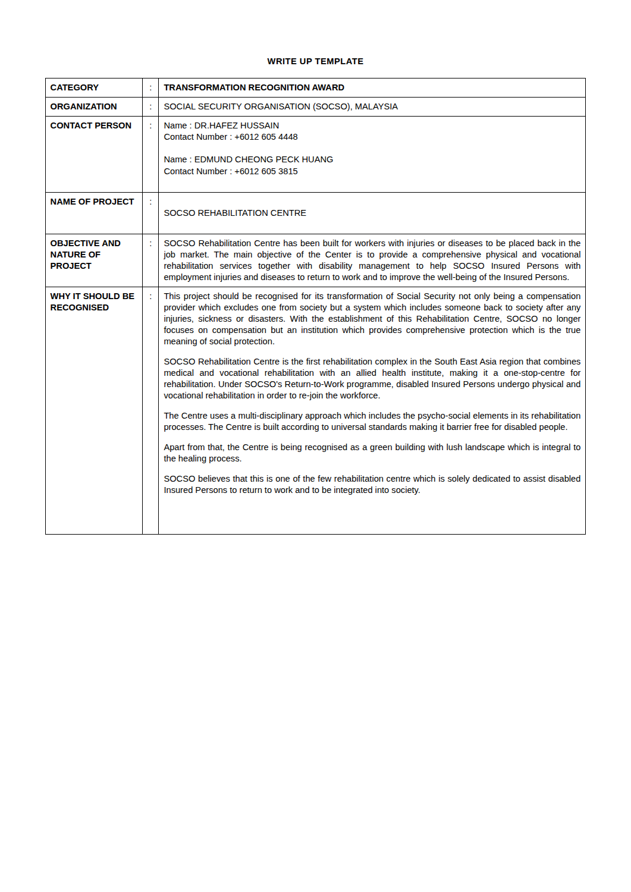WRITE UP TEMPLATE
| CATEGORY | : | TRANSFORMATION RECOGNITION AWARD |
| ORGANIZATION | : | SOCIAL SECURITY ORGANISATION (SOCSO), MALAYSIA |
| CONTACT PERSON | : | Name : DR.HAFEZ HUSSAIN Contact Number : +6012 605 4448 Name : EDMUND CHEONG PECK HUANG Contact Number : +6012 605 3815 |
| NAME OF PROJECT | : | SOCSO REHABILITATION CENTRE |
| OBJECTIVE AND NATURE OF PROJECT | : | SOCSO Rehabilitation Centre has been built for workers with injuries or diseases to be placed back in the job market. The main objective of the Center is to provide a comprehensive physical and vocational rehabilitation services together with disability management to help SOCSO Insured Persons with employment injuries and diseases to return to work and to improve the well-being of the Insured Persons. |
| WHY IT SHOULD BE RECOGNISED | : | This project should be recognised for its transformation of Social Security not only being a compensation provider which excludes one from society but a system which includes someone back to society after any injuries, sickness or disasters. With the establishment of this Rehabilitation Centre, SOCSO no longer focuses on compensation but an institution which provides comprehensive protection which is the true meaning of social protection. SOCSO Rehabilitation Centre is the first rehabilitation complex in the South East Asia region that combines medical and vocational rehabilitation with an allied health institute, making it a one-stop-centre for rehabilitation. Under SOCSO's Return-to-Work programme, disabled Insured Persons undergo physical and vocational rehabilitation in order to re-join the workforce. The Centre uses a multi-disciplinary approach which includes the psycho-social elements in its rehabilitation processes. The Centre is built according to universal standards making it barrier free for disabled people. Apart from that, the Centre is being recognised as a green building with lush landscape which is integral to the healing process. SOCSO believes that this is one of the few rehabilitation centre which is solely dedicated to assist disabled Insured Persons to return to work and to be integrated into society. |